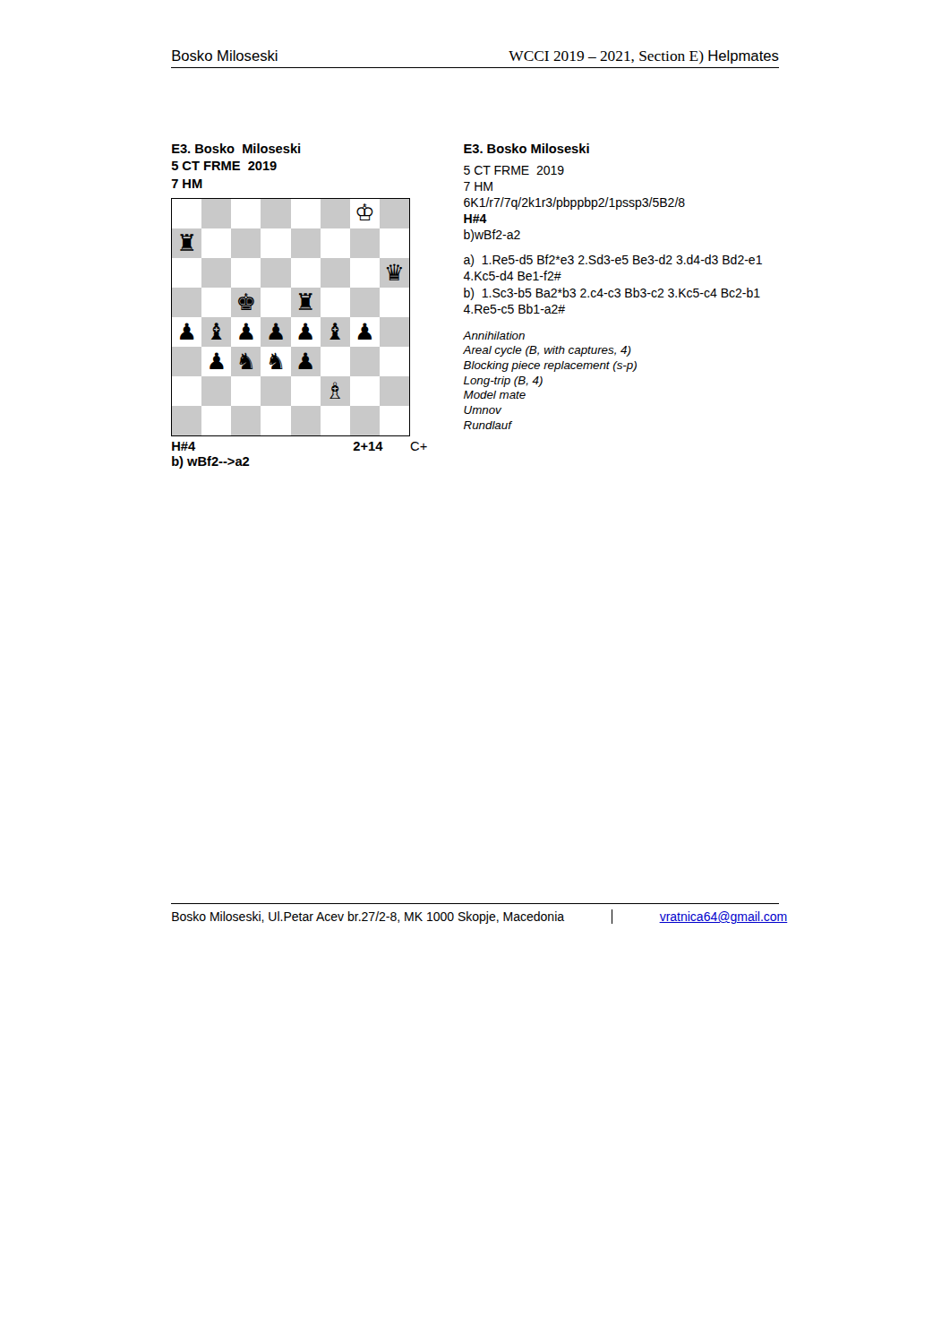Bosko Miloseski
WCCI 2019 – 2021, Section E) Helpmates
E3. Bosko Miloseski
5 CT FRME 2019
7 HM
| | | | | | | ♔ | |
| ♜ | | | | | | | |
| | | | | | | | ♛ |
| | | ♚ | | ♜ | | | |
| ♟ | ♝ | ♟ | ♟ | ♟ | ♝ | ♟ | |
| | ♟ | ♞ | ♞ | ♟ | | | |
| | | | | | ♗ | | |
H#4 2+14 C+ b) wBf2-->a2
E3. Bosko Miloseski
5 CT FRME 2019
7 HM
6K1/r7/7q/2k1r3/pbppbp2/1pssp3/5B2/8
H#4
b)wBf2-a2
a) 1.Re5-d5 Bf2*e3 2.Sd3-e5 Be3-d2 3.d4-d3 Bd2-e1 4.Kc5-d4 Be1-f2#
b) 1.Sc3-b5 Ba2*b3 2.c4-c3 Bb3-c2 3.Kc5-c4 Bc2-b1 4.Re5-c5 Bb1-a2#
Annihilation
Areal cycle (B, with captures, 4)
Blocking piece replacement (s-p)
Long-trip (B, 4)
Model mate
Umnov
Rundlauf
Bosko Miloseski, Ul.Petar Acev br.27/2-8, MK 1000 Skopje, Macedonia
vratnica64@gmail.com